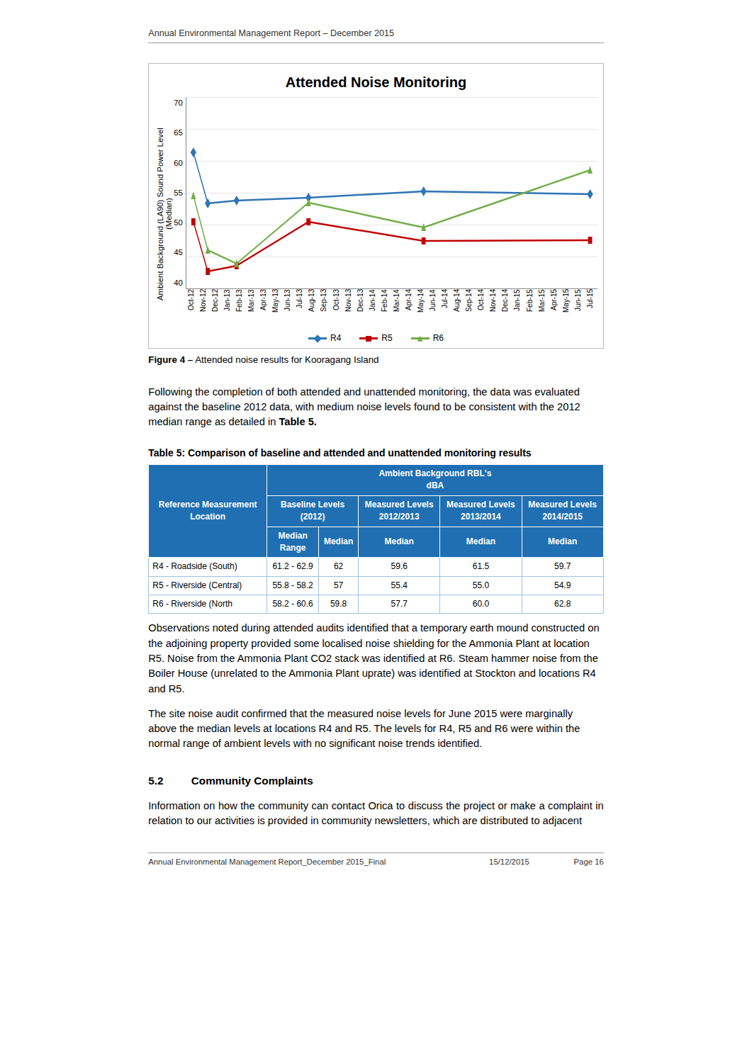Annual Environmental Management Report – December 2015
Attended Noise Monitoring
Ambient Background (LA90) Sound Power Level
(Median)
70656055504540
Oct-12 Nov-12 Dec-12 Jan-13 Feb-13 Mar-13 Apr-13 May-13 Jun-13 Jul-13 Aug-13 Sep-13 Oct-13 Nov-13 Dec-13 Jan-14 Feb-14 Mar-14 Apr-14 May-14 Jun-14 Jul-14 Aug-14 Sep-14 Oct-14 Nov-14 Dec-14 Jan-15 Feb-15 Mar-15 Apr-15 May-15 Jun-15 Jul-15
R4
R5
R6
Figure 4 – Attended noise results for Kooragang Island
Following the completion of both attended and unattended monitoring, the data was evaluated against the baseline 2012 data, with medium noise levels found to be consistent with the 2012 median range as detailed in Table 5.
Table 5: Comparison of baseline and attended and unattended monitoring results
| Reference Measurement Location | Ambient Background RBL's dBA |
| --- | --- |
| Baseline Levels (2012) | Measured Levels 2012/2013 | Measured Levels 2013/2014 | Measured Levels 2014/2015 |
| Median Range | Median | Median | Median | Median |
| R4 - Roadside (South) | 61.2 - 62.9 | 62 | 59.6 | 61.5 | 59.7 |
| R5 - Riverside (Central) | 55.8 - 58.2 | 57 | 55.4 | 55.0 | 54.9 |
| R6 - Riverside (North | 58.2 - 60.6 | 59.8 | 57.7 | 60.0 | 62.8 |
Observations noted during attended audits identified that a temporary earth mound constructed on the adjoining property provided some localised noise shielding for the Ammonia Plant at location R5. Noise from the Ammonia Plant CO2 stack was identified at R6. Steam hammer noise from the Boiler House (unrelated to the Ammonia Plant uprate) was identified at Stockton and locations R4 and R5.
The site noise audit confirmed that the measured noise levels for June 2015 were marginally above the median levels at locations R4 and R5. The levels for R4, R5 and R6 were within the normal range of ambient levels with no significant noise trends identified.
5.2 Community Complaints
Information on how the community can contact Orica to discuss the project or make a complaint in relation to our activities is provided in community newsletters, which are distributed to adjacent
Annual Environmental Management Report_December 2015_Final 15/12/2015 Page 16